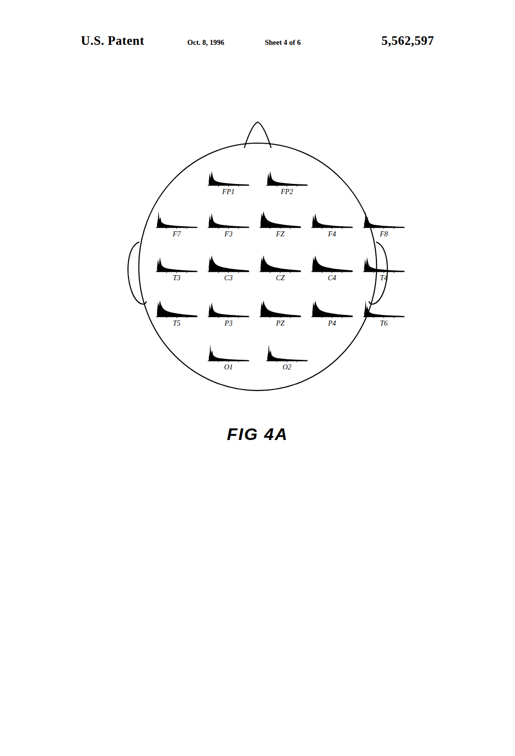U.S. Patent
Oct. 8, 1996
Sheet 4 of 6
5,562,597
FP1 FP2 F7 F3 FZ F4 F8 T3 C3 CZ C4 T4 T5 P3 PZ P4 T6 O1 O2
FIG 4A